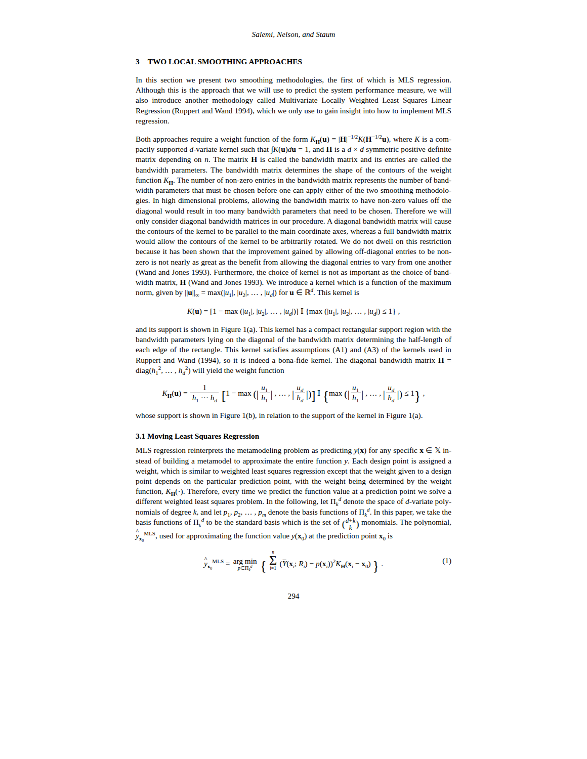Salemi, Nelson, and Staum
3 TWO LOCAL SMOOTHING APPROACHES
In this section we present two smoothing methodologies, the first of which is MLS regression. Although this is the approach that we will use to predict the system performance measure, we will also introduce another methodology called Multivariate Locally Weighted Least Squares Linear Regression (Ruppert and Wand 1994), which we only use to gain insight into how to implement MLS regression.
Both approaches require a weight function of the form KH(u) = |H|−1/2K(H−1/2u), where K is a compactly supported d-variate kernel such that ∫K(u)du = 1, and H is a d × d symmetric positive definite matrix depending on n. The matrix H is called the bandwidth matrix and its entries are called the bandwidth parameters. The bandwidth matrix determines the shape of the contours of the weight function KH. The number of non-zero entries in the bandwidth matrix represents the number of bandwidth parameters that must be chosen before one can apply either of the two smoothing methodologies. In high dimensional problems, allowing the bandwidth matrix to have non-zero values off the diagonal would result in too many bandwidth parameters that need to be chosen. Therefore we will only consider diagonal bandwidth matrices in our procedure. A diagonal bandwidth matrix will cause the contours of the kernel to be parallel to the main coordinate axes, whereas a full bandwidth matrix would allow the contours of the kernel to be arbitrarily rotated. We do not dwell on this restriction because it has been shown that the improvement gained by allowing off-diagonal entries to be non-zero is not nearly as great as the benefit from allowing the diagonal entries to vary from one another (Wand and Jones 1993). Furthermore, the choice of kernel is not as important as the choice of bandwidth matrix, H (Wand and Jones 1993). We introduce a kernel which is a function of the maximum norm, given by ||u||∞ = max(|u1|, |u2|, … , |ud|) for u ∈ ℝd. This kernel is
K(u) = [1 − max (|u1|, |u2|, … , |ud|)] 𝕀 {max (|u1|, |u2|, … , |ud|) ≤ 1} ,
and its support is shown in Figure 1(a). This kernel has a compact rectangular support region with the bandwidth parameters lying on the diagonal of the bandwidth matrix determining the half-length of each edge of the rectangle. This kernel satisfies assumptions (A1) and (A3) of the kernels used in Ruppert and Wand (1994), so it is indeed a bona-fide kernel. The diagonal bandwidth matrix H = diag(h12, … , hd2) will yield the weight function
KH(u) = 1 h1 ··· hd [1 − max (|u1 h1| , … , |ud hd|)] 𝕀 {max (|u1 h1| , … , |ud hd|) ≤ 1} ,
whose support is shown in Figure 1(b), in relation to the support of the kernel in Figure 1(a).
3.1 Moving Least Squares Regression
MLS regression reinterprets the metamodeling problem as predicting y(x) for any specific x ∈ 𝕏 instead of building a metamodel to approximate the entire function y. Each design point is assigned a weight, which is similar to weighted least squares regression except that the weight given to a design point depends on the particular prediction point, with the weight being determined by the weight function, KH(·). Therefore, every time we predict the function value at a prediction point we solve a different weighted least squares problem. In the following, let Πkd denote the space of d-variate polynomials of degree k, and let p1, p2, … , pm denote the basis functions of Πkd. In this paper, we take the basis functions of Πkd to be the standard basis which is the set of (d+k k) monomials. The polynomial, ^yx0MLS, used for approximating the function value y(x0) at the prediction point x0 is
^yx0MLS = arg min p∈Πkd { nΣi=1 (–Y(xi; Ri) − p(xi))2KH(xi − x0) } .
(1)
294